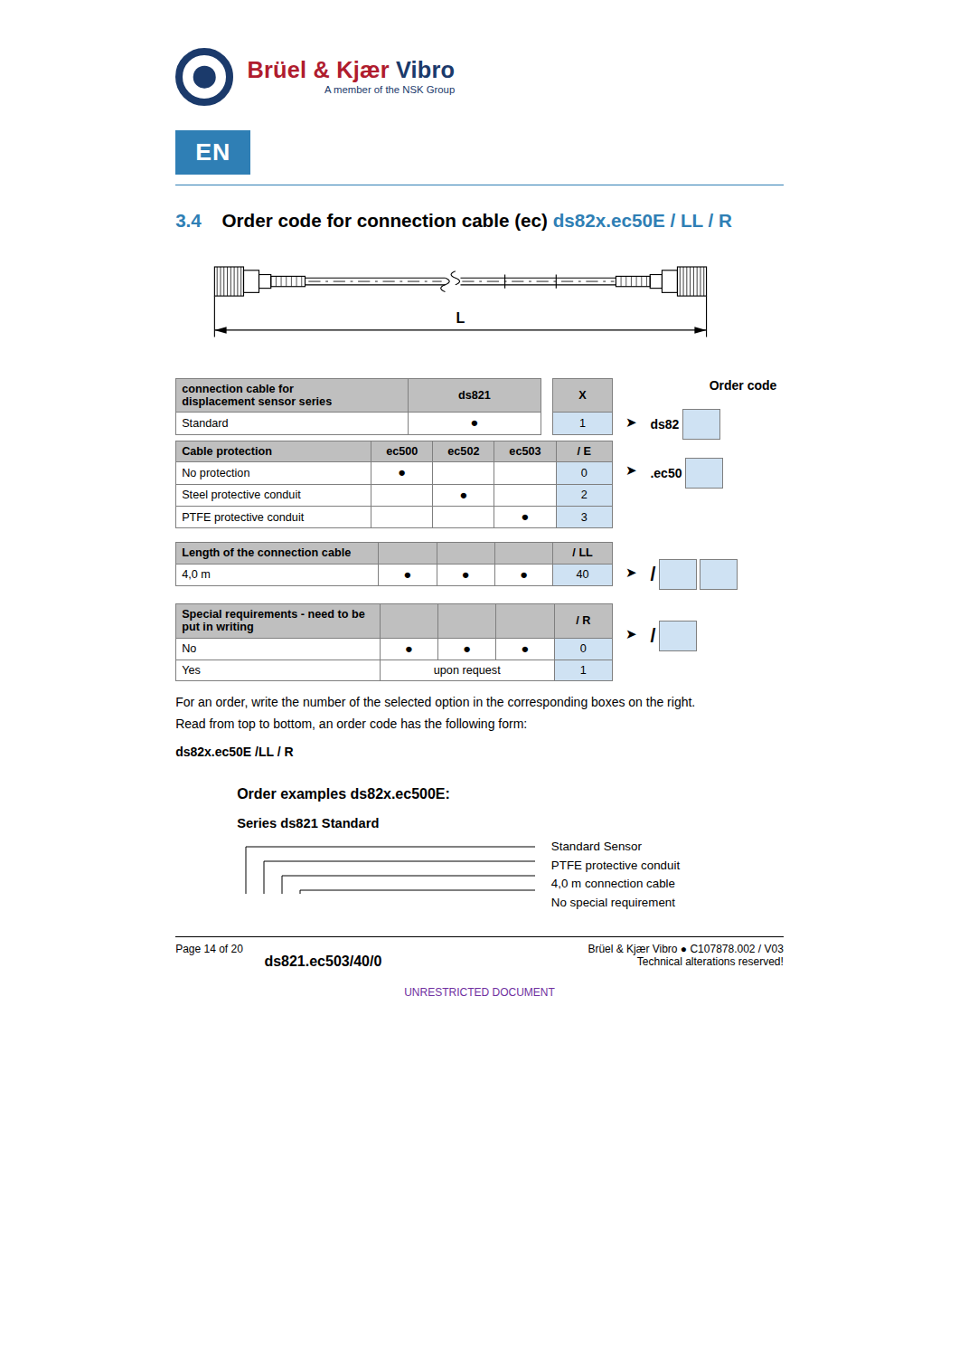Brüel & Kjær Vibro
A member of the NSK Group
EN
3.4 Order code for connection cable (ec) ds82x.ec50E / LL / R
L
| connection cable for displacement sensor series | ds821 | | X |
| --- | --- | --- | --- |
| Standard | ● | | 1 |
➤
ds82
Order code
| Cable protection | ec500 | ec502 | ec503 | / E |
| --- | --- | --- | --- | --- |
| No protection | ● | | | 0 |
| Steel protective conduit | | ● | | 2 |
| PTFE protective conduit | | | ● | 3 |
➤
.ec50
| Length of the connection cable | | | | / LL |
| --- | --- | --- | --- | --- |
| 4,0 m | ● | ● | ● | 40 |
➤
/
| Special requirements - need to be put in writing | | | | / R |
| --- | --- | --- | --- | --- |
| No | ● | ● | ● | 0 |
| Yes | upon request | 1 |
➤
/
For an order, write the number of the selected option in the corresponding boxes on the right.
Read from top to bottom, an order code has the following form:
ds82x.ec50E /LL / R
Order examples ds82x.ec500E:
Series ds821 Standard
Standard Sensor
PTFE protective conduit
4,0 m connection cable
No special requirement
ds821.ec503/40/0
Page 14 of 20
Brüel & Kjær Vibro ● C107878.002 / V03
Technical alterations reserved!
UNRESTRICTED DOCUMENT